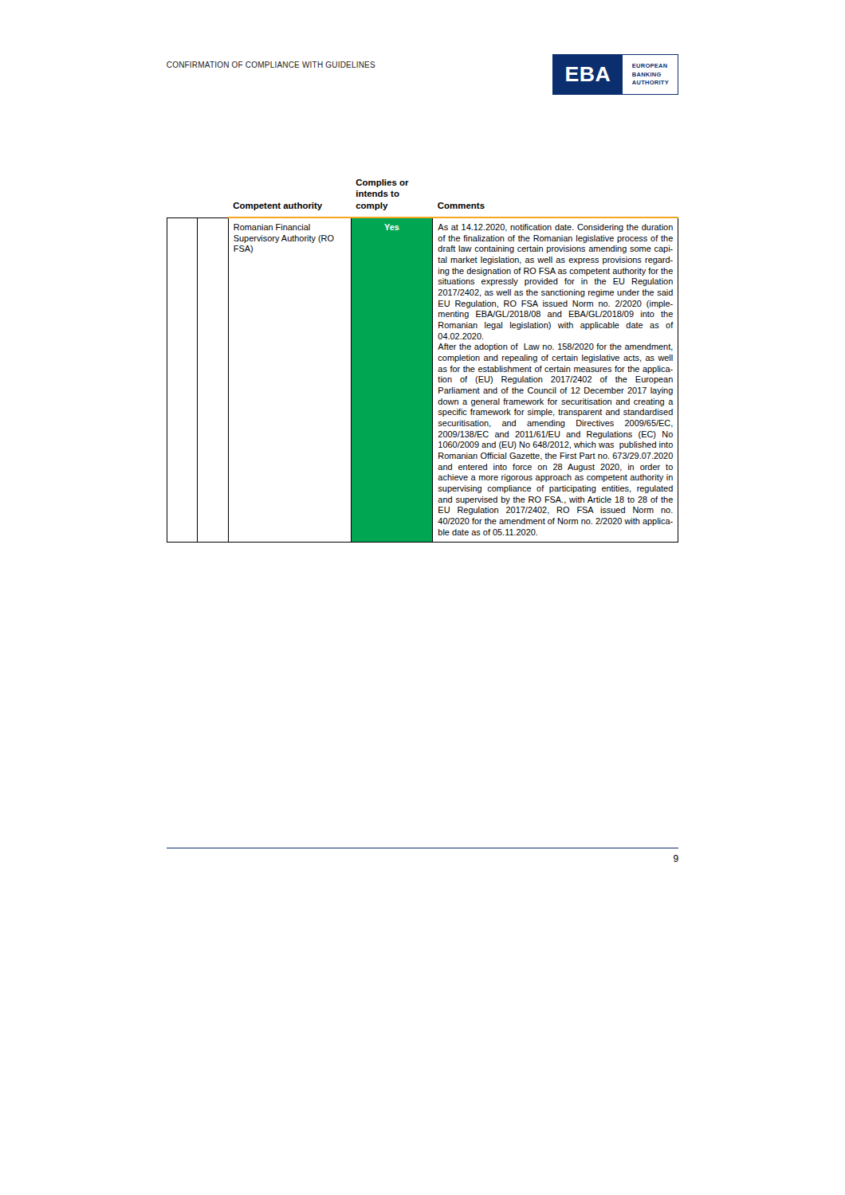CONFIRMATION OF COMPLIANCE WITH GUIDELINES
EBA
EUROPEAN BANKING AUTHORITY
| | | Competent authority | Complies or intends to comply | Comments |
| --- | --- | --- | --- | --- |
| | | Romanian Financial Supervisory Authority (RO FSA) | Yes | As at 14.12.2020, notification date. Considering the duration of the finalization of the Romanian legislative process of the draft law containing certain provisions amending some capital market legislation, as well as express provisions regarding the designation of RO FSA as competent authority for the situations expressly provided for in the EU Regulation 2017/2402, as well as the sanctioning regime under the said EU Regulation, RO FSA issued Norm no. 2/2020 (implementing EBA/GL/2018/08 and EBA/GL/2018/09 into the Romanian legal legislation) with applicable date as of 04.02.2020. After the adoption of Law no. 158/2020 for the amendment, completion and repealing of certain legislative acts, as well as for the establishment of certain measures for the application of (EU) Regulation 2017/2402 of the European Parliament and of the Council of 12 December 2017 laying down a general framework for securitisation and creating a specific framework for simple, transparent and standardised securitisation, and amending Directives 2009/65/EC, 2009/138/EC and 2011/61/EU and Regulations (EC) No 1060/2009 and (EU) No 648/2012, which was published into Romanian Official Gazette, the First Part no. 673/29.07.2020 and entered into force on 28 August 2020, in order to achieve a more rigorous approach as competent authority in supervising compliance of participating entities, regulated and supervised by the RO FSA., with Article 18 to 28 of the EU Regulation 2017/2402, RO FSA issued Norm no. 40/2020 for the amendment of Norm no. 2/2020 with applicable date as of 05.11.2020. |
9